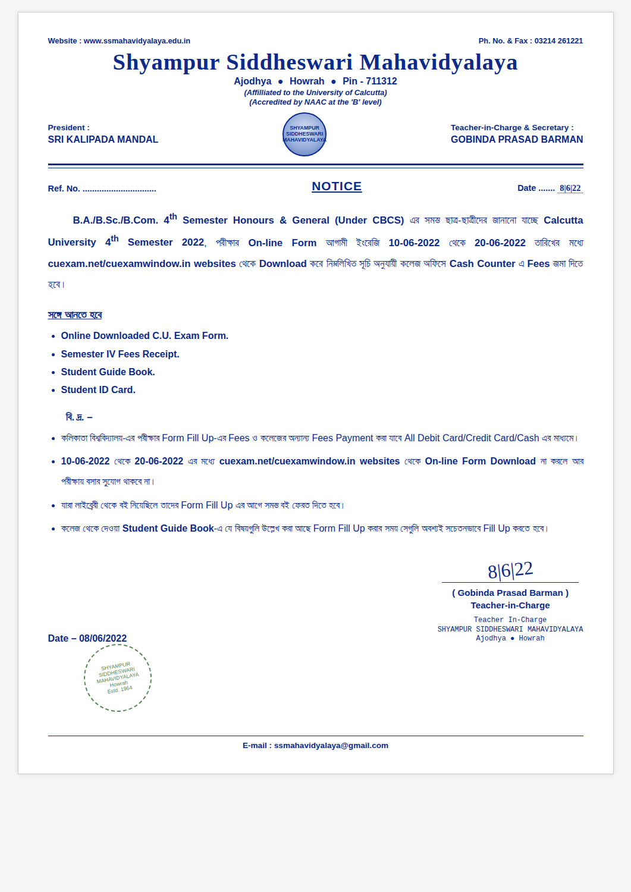Website : www.ssmahavidyalaya.edu.in Ph. No. & Fax : 03214 261221
Shyampur Siddheswari Mahavidyalaya
Ajodhya ● Howrah ● Pin - 711312
(Affilliated to the University of Calcutta)
(Accredited by NAAC at the 'B' level)
President : SRI KALIPADA MANDAL
SHYAMPUR
SIDDHESWARI
MAHAVIDYALAYA
Teacher-in-Charge & Secretary : GOBINDA PRASAD BARMAN
Ref. No. ............................... NOTICE Date ....... 8|6|22
B.A./B.Sc./B.Com. 4th Semester Honours & General (Under CBCS) এর সমস্ত ছাত্র-ছাত্রীদের জানানো যাচ্ছে Calcutta University 4th Semester 2022, পরীক্ষার On-line Form আগামী ইংরেজি 10-06-2022 থেকে 20-06-2022 তারিখের মধ্যে cuexam.net/cuexamwindow.in websites থেকে Download করে নিম্নলিখিত সূচি অনুযায়ী কলেজ অফিসে Cash Counter এ Fees জমা দিতে হবে।
সঙ্গে আনতে হবে
Online Downloaded C.U. Exam Form.
Semester IV Fees Receipt.
Student Guide Book.
Student ID Card.
বি. দ্র. –
কলিকাতা বিশ্ববিদ্যালয়-এর পরীক্ষার Form Fill Up-এর Fees ও কলেজের অন্যান্য Fees Payment করা যাবে All Debit Card/Credit Card/Cash এর মাধ্যমে।
10-06-2022 থেকে 20-06-2022 এর মধ্যে cuexam.net/cuexamwindow.in websites থেকে On-line Form Download না করলে আর পরীক্ষায় বসার সুযোগ থাকবে না।
যারা লাইব্রেরী থেকে বই নিয়েছিলে তাদের Form Fill Up এর আগে সমস্ত বই ফেরত দিতে হবে।
কলেজ থেকে দেওয়া Student Guide Book-এ যে বিষয়গুলি উল্লেখ করা আছে Form Fill Up করার সময় সেগুলি অবশ্যই সচেতনভাবে Fill Up করতে হবে।
Date – 08/06/2022
8|6|22
( Gobinda Prasad Barman )
Teacher-in-Charge
Teacher In-Charge
SHYAMPUR SIDDHESWARI MAHAVIDYALAYA
Ajodhya ● Howrah
SHYAMPUR SIDDHESWARI MAHAVIDYALAYA
Howrah
Estd. 1964
E-mail : ssmahavidyalaya@gmail.com